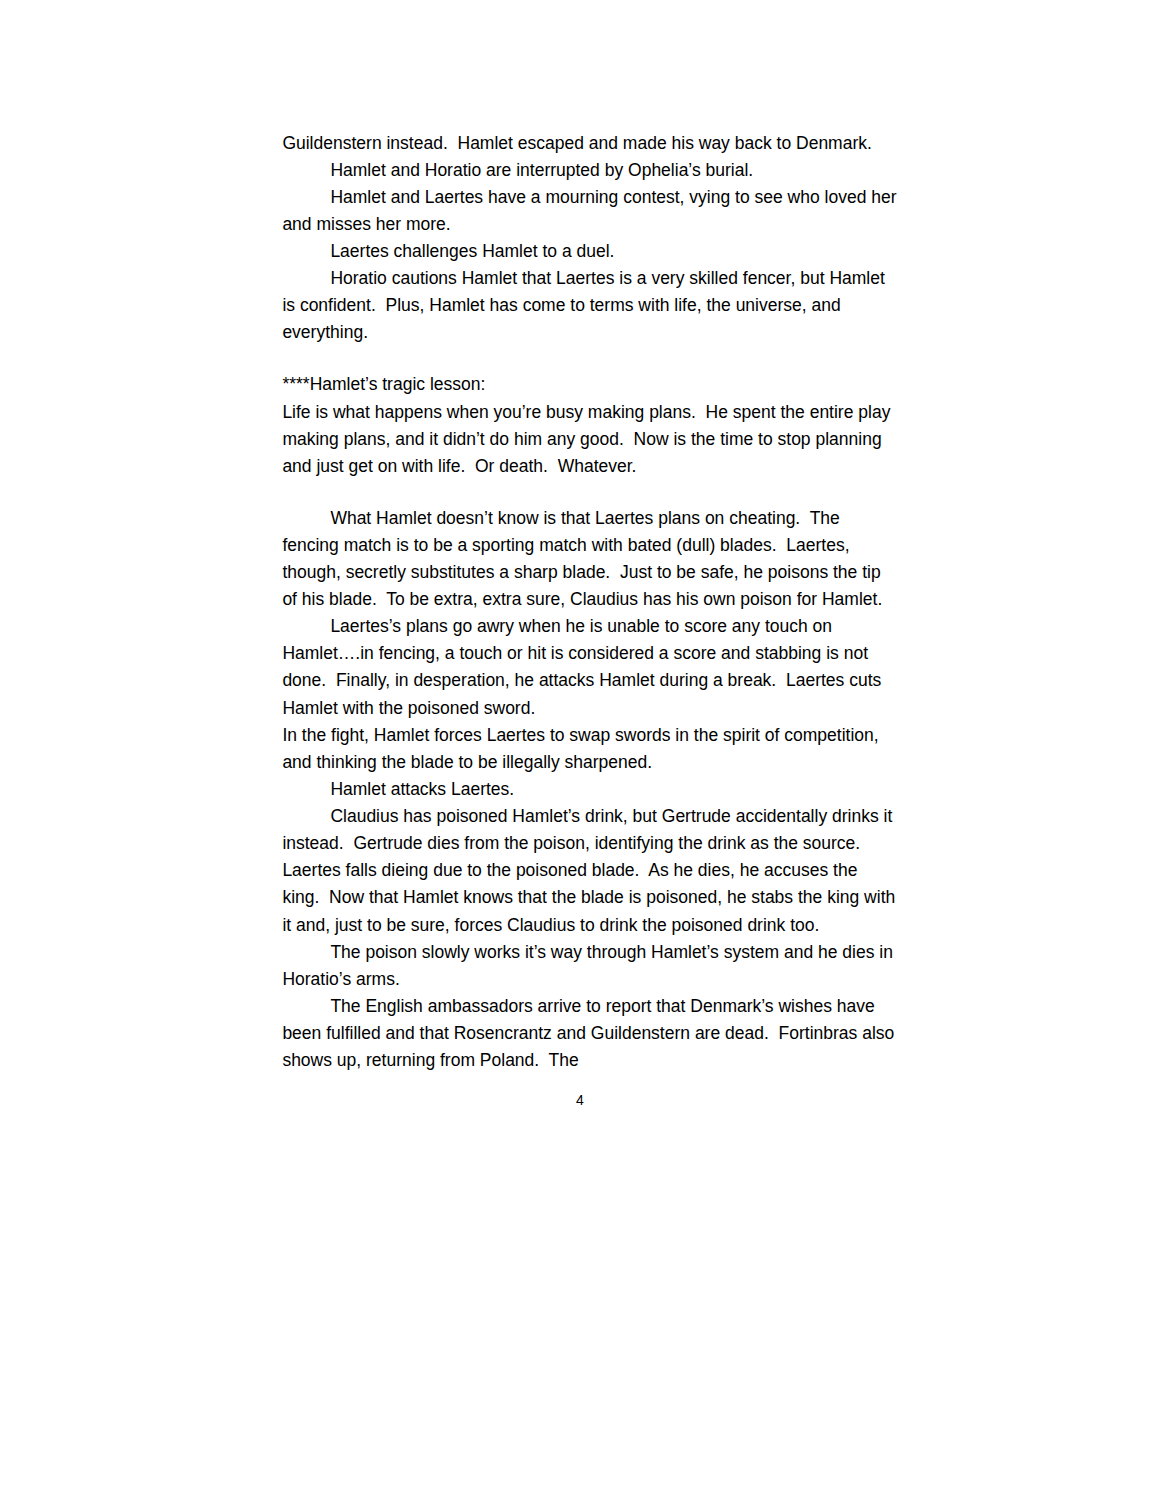Guildenstern instead. Hamlet escaped and made his way back to Denmark.
Hamlet and Horatio are interrupted by Ophelia’s burial.
Hamlet and Laertes have a mourning contest, vying to see who loved her and misses her more.
Laertes challenges Hamlet to a duel.
Horatio cautions Hamlet that Laertes is a very skilled fencer, but Hamlet is confident. Plus, Hamlet has come to terms with life, the universe, and everything.
****Hamlet’s tragic lesson:
Life is what happens when you’re busy making plans. He spent the entire play making plans, and it didn’t do him any good. Now is the time to stop planning and just get on with life. Or death. Whatever.
What Hamlet doesn’t know is that Laertes plans on cheating. The fencing match is to be a sporting match with bated (dull) blades. Laertes, though, secretly substitutes a sharp blade. Just to be safe, he poisons the tip of his blade. To be extra, extra sure, Claudius has his own poison for Hamlet.
Laertes’s plans go awry when he is unable to score any touch on Hamlet….in fencing, a touch or hit is considered a score and stabbing is not done. Finally, in desperation, he attacks Hamlet during a break. Laertes cuts Hamlet with the poisoned sword.
In the fight, Hamlet forces Laertes to swap swords in the spirit of competition, and thinking the blade to be illegally sharpened.
Hamlet attacks Laertes.
Claudius has poisoned Hamlet’s drink, but Gertrude accidentally drinks it instead. Gertrude dies from the poison, identifying the drink as the source. Laertes falls dieing due to the poisoned blade. As he dies, he accuses the king. Now that Hamlet knows that the blade is poisoned, he stabs the king with it and, just to be sure, forces Claudius to drink the poisoned drink too.
The poison slowly works it’s way through Hamlet’s system and he dies in Horatio’s arms.
The English ambassadors arrive to report that Denmark’s wishes have been fulfilled and that Rosencrantz and Guildenstern are dead. Fortinbras also shows up, returning from Poland. The
4